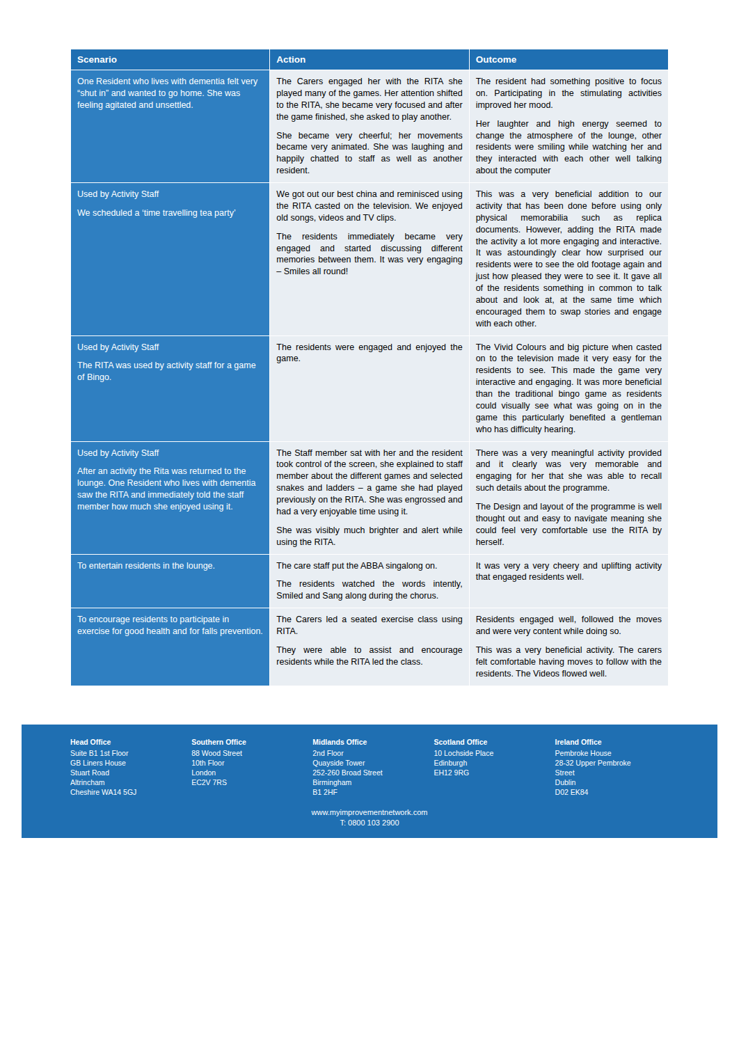| Scenario | Action | Outcome |
| --- | --- | --- |
| One Resident who lives with dementia felt very “shut in” and wanted to go home. She was feeling agitated and unsettled. | The Carers engaged her with the RITA she played many of the games. Her attention shifted to the RITA, she became very focused and after the game finished, she asked to play another. She became very cheerful; her movements became very animated. She was laughing and happily chatted to staff as well as another resident. | The resident had something positive to focus on. Participating in the stimulating activities improved her mood. Her laughter and high energy seemed to change the atmosphere of the lounge, other residents were smiling while watching her and they interacted with each other well talking about the computer |
| Used by Activity Staff We scheduled a ‘time travelling tea party’ | We got out our best china and reminisced using the RITA casted on the television. We enjoyed old songs, videos and TV clips. The residents immediately became very engaged and started discussing different memories between them. It was very engaging – Smiles all round! | This was a very beneficial addition to our activity that has been done before using only physical memorabilia such as replica documents. However, adding the RITA made the activity a lot more engaging and interactive. It was astoundingly clear how surprised our residents were to see the old footage again and just how pleased they were to see it. It gave all of the residents something in common to talk about and look at, at the same time which encouraged them to swap stories and engage with each other. |
| Used by Activity Staff The RITA was used by activity staff for a game of Bingo. | The residents were engaged and enjoyed the game. | The Vivid Colours and big picture when casted on to the television made it very easy for the residents to see. This made the game very interactive and engaging. It was more beneficial than the traditional bingo game as residents could visually see what was going on in the game this particularly benefited a gentleman who has difficulty hearing. |
| Used by Activity Staff After an activity the Rita was returned to the lounge. One Resident who lives with dementia saw the RITA and immediately told the staff member how much she enjoyed using it. | The Staff member sat with her and the resident took control of the screen, she explained to staff member about the different games and selected snakes and ladders – a game she had played previously on the RITA. She was engrossed and had a very enjoyable time using it. She was visibly much brighter and alert while using the RITA. | There was a very meaningful activity provided and it clearly was very memorable and engaging for her that she was able to recall such details about the programme. The Design and layout of the programme is well thought out and easy to navigate meaning she could feel very comfortable use the RITA by herself. |
| To entertain residents in the lounge. | The care staff put the ABBA singalong on. The residents watched the words intently, Smiled and Sang along during the chorus. | It was very a very cheery and uplifting activity that engaged residents well. |
| To encourage residents to participate in exercise for good health and for falls prevention. | The Carers led a seated exercise class using RITA. They were able to assist and encourage residents while the RITA led the class. | Residents engaged well, followed the moves and were very content while doing so. This was a very beneficial activity. The carers felt comfortable having moves to follow with the residents. The Videos flowed well. |
Head Office Suite B1 1st Floor
GB Liners House
Stuart Road
Altrincham
Cheshire WA14 5GJ
Southern Office 88 Wood Street
10th Floor
London
EC2V 7RS
Midlands Office 2nd Floor
Quayside Tower
252-260 Broad Street
Birmingham
B1 2HF
Scotland Office 10 Lochside Place
Edinburgh
EH12 9RG
Ireland Office Pembroke House
28-32 Upper Pembroke
Street
Dublin
D02 EK84
www.myimprovementnetwork.com
T: 0800 103 2900